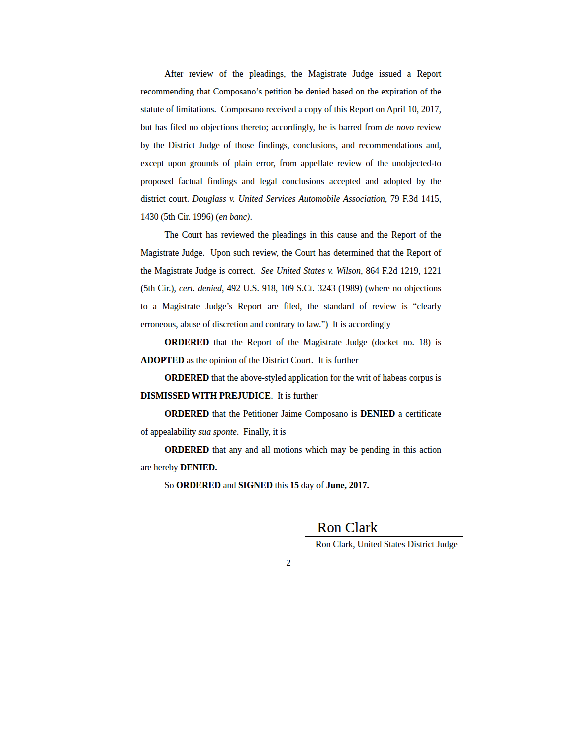After review of the pleadings, the Magistrate Judge issued a Report recommending that Composano’s petition be denied based on the expiration of the statute of limitations. Composano received a copy of this Report on April 10, 2017, but has filed no objections thereto; accordingly, he is barred from de novo review by the District Judge of those findings, conclusions, and recommendations and, except upon grounds of plain error, from appellate review of the unobjected-to proposed factual findings and legal conclusions accepted and adopted by the district court. Douglass v. United Services Automobile Association, 79 F.3d 1415, 1430 (5th Cir. 1996) (en banc).
The Court has reviewed the pleadings in this cause and the Report of the Magistrate Judge. Upon such review, the Court has determined that the Report of the Magistrate Judge is correct. See United States v. Wilson, 864 F.2d 1219, 1221 (5th Cir.), cert. denied, 492 U.S. 918, 109 S.Ct. 3243 (1989) (where no objections to a Magistrate Judge’s Report are filed, the standard of review is “clearly erroneous, abuse of discretion and contrary to law.”) It is accordingly
ORDERED that the Report of the Magistrate Judge (docket no. 18) is ADOPTED as the opinion of the District Court. It is further
ORDERED that the above-styled application for the writ of habeas corpus is DISMISSED WITH PREJUDICE. It is further
ORDERED that the Petitioner Jaime Composano is DENIED a certificate of appealability sua sponte. Finally, it is
ORDERED that any and all motions which may be pending in this action are hereby DENIED.
So ORDERED and SIGNED this 15 day of June, 2017.
Ron Clark
Ron Clark, United States District Judge
2